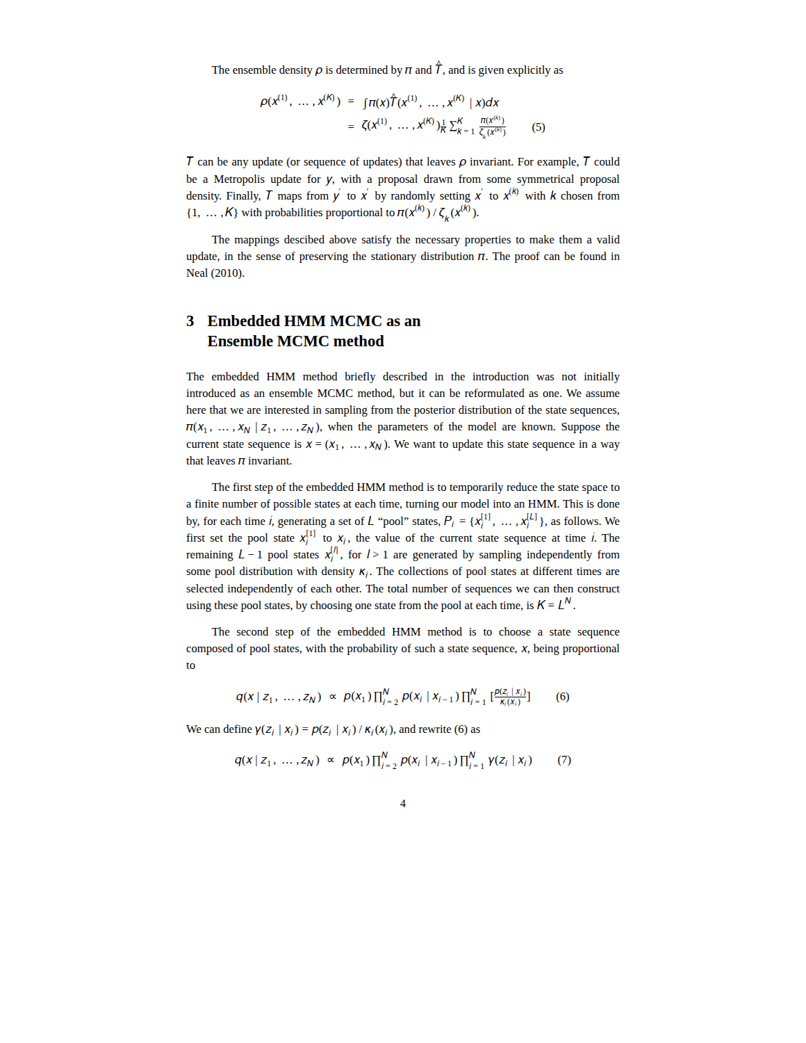The ensemble density ρ is determined by π and T^, and is given explicitly as
ρ( x(1) ,…, x(K) )
=
∫ π(x) T^ ( x(1) ,…, x(K) |x) dx
=
ζ( x(1) ,…, x(K) ) 1K ∑ k=1 K π(x(k)) ζk(x(k))
(5)
T¯ can be any update (or sequence of updates) that leaves ρ invariant. For example, T¯ could be a Metropolis update for y, with a proposal drawn from some symmetrical proposal density. Finally, Tˇ maps from y′ to x′ by randomly setting x′ to x(k) with k chosen from {1,…,K} with probabilities proportional to π(x(k))/ζk(x(k)).
The mappings descibed above satisfy the necessary properties to make them a valid update, in the sense of preserving the stationary distribution π. The proof can be found in Neal (2010).
3 Embedded HMM MCMC as an
Ensemble MCMC method
The embedded HMM method briefly described in the introduction was not initially introduced as an ensemble MCMC method, but it can be reformulated as one. We assume here that we are interested in sampling from the posterior distribution of the state sequences, π(x1,…,xN|z1,…,zN), when the parameters of the model are known. Suppose the current state sequence is x=(x1,…,xN). We want to update this state sequence in a way that leaves π invariant.
The first step of the embedded HMM method is to temporarily reduce the state space to a finite number of possible states at each time, turning our model into an HMM. This is done by, for each time i, generating a set of L “pool” states, Pi={xi[1],…,xi[L]}, as follows. We first set the pool state xi[1] to xi, the value of the current state sequence at time i. The remaining L−1 pool states xi[l], for l>1 are generated by sampling independently from some pool distribution with density κi. The collections of pool states at different times are selected independently of each other. The total number of sequences we can then construct using these pool states, by choosing one state from the pool at each time, is K=LN.
The second step of the embedded HMM method is to choose a state sequence composed of pool states, with the probability of such a state sequence, x, being proportional to
q(x| z1,…,zN )
∝
p(x1) ∏ i=2 N p(xi|xi−1) ∏ i=1 N [ p(zi|xi) κi(xi) ]
(6)
We can define γ(zi|xi)=p(zi|xi)/κi(xi), and rewrite (6) as
q(x| z1,…,zN )
∝
p(x1) ∏ i=2 N p(xi|xi−1) ∏ i=1 N γ(zi|xi)
(7)
4